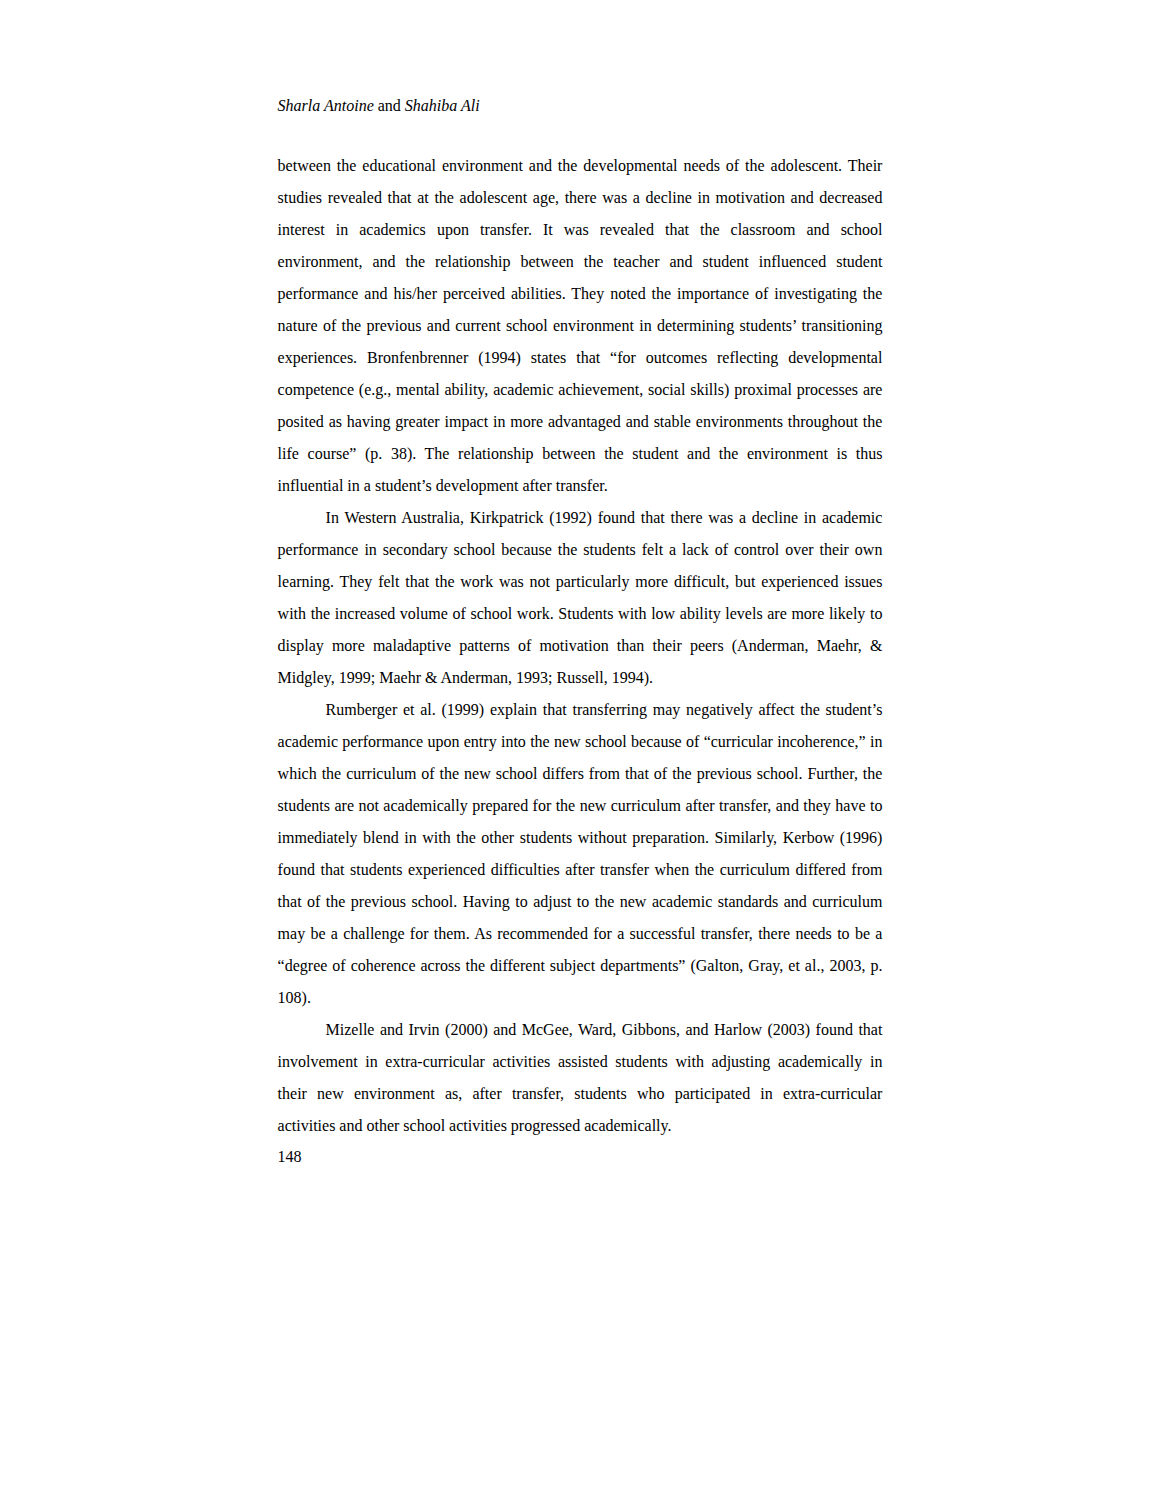Sharla Antoine and Shahiba Ali
between the educational environment and the developmental needs of the adolescent. Their studies revealed that at the adolescent age, there was a decline in motivation and decreased interest in academics upon transfer. It was revealed that the classroom and school environment, and the relationship between the teacher and student influenced student performance and his/her perceived abilities. They noted the importance of investigating the nature of the previous and current school environment in determining students’ transitioning experiences. Bronfenbrenner (1994) states that “for outcomes reflecting developmental competence (e.g., mental ability, academic achievement, social skills) proximal processes are posited as having greater impact in more advantaged and stable environments throughout the life course” (p. 38). The relationship between the student and the environment is thus influential in a student’s development after transfer.
In Western Australia, Kirkpatrick (1992) found that there was a decline in academic performance in secondary school because the students felt a lack of control over their own learning. They felt that the work was not particularly more difficult, but experienced issues with the increased volume of school work. Students with low ability levels are more likely to display more maladaptive patterns of motivation than their peers (Anderman, Maehr, & Midgley, 1999; Maehr & Anderman, 1993; Russell, 1994).
Rumberger et al. (1999) explain that transferring may negatively affect the student’s academic performance upon entry into the new school because of “curricular incoherence,” in which the curriculum of the new school differs from that of the previous school. Further, the students are not academically prepared for the new curriculum after transfer, and they have to immediately blend in with the other students without preparation. Similarly, Kerbow (1996) found that students experienced difficulties after transfer when the curriculum differed from that of the previous school. Having to adjust to the new academic standards and curriculum may be a challenge for them. As recommended for a successful transfer, there needs to be a “degree of coherence across the different subject departments” (Galton, Gray, et al., 2003, p. 108).
Mizelle and Irvin (2000) and McGee, Ward, Gibbons, and Harlow (2003) found that involvement in extra-curricular activities assisted students with adjusting academically in their new environment as, after transfer, students who participated in extra-curricular activities and other school activities progressed academically.
148